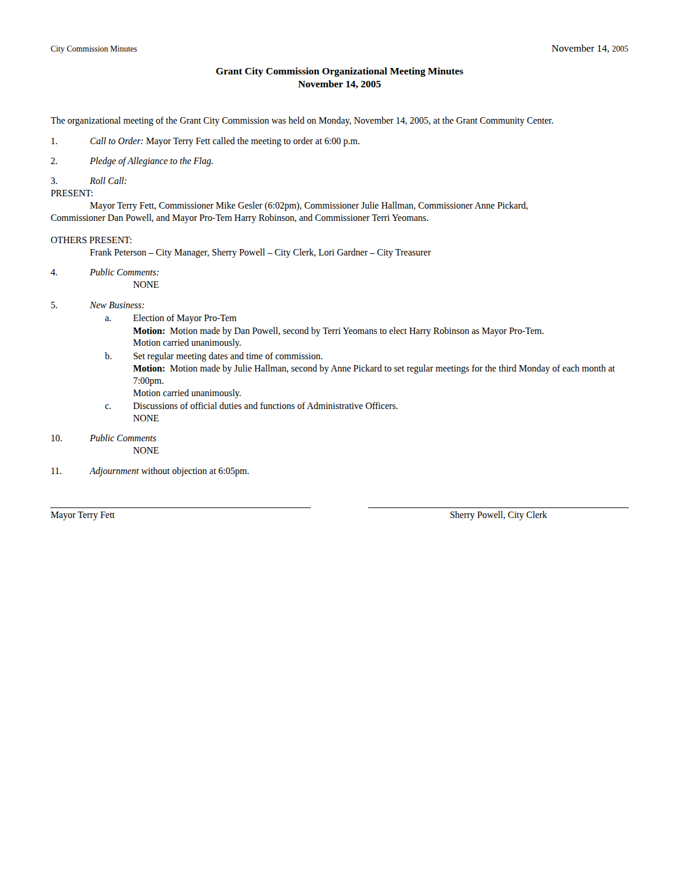City Commission Minutes
November 14, 2005
Grant City Commission Organizational Meeting Minutes November 14, 2005
The organizational meeting of the Grant City Commission was held on Monday, November 14, 2005, at the Grant Community Center.
1.
Call to Order: Mayor Terry Fett called the meeting to order at 6:00 p.m.
2.
Pledge of Allegiance to the Flag.
3.
Roll Call:
PRESENT:
Mayor Terry Fett, Commissioner Mike Gesler (6:02pm), Commissioner Julie Hallman, Commissioner Anne Pickard,
Commissioner Dan Powell, and Mayor Pro-Tem Harry Robinson, and Commissioner Terri Yeomans.
OTHERS PRESENT:
Frank Peterson – City Manager, Sherry Powell – City Clerk, Lori Gardner – City Treasurer
4.
Public Comments:
NONE
5.
New Business:
a.
Election of Mayor Pro-Tem
Motion: Motion made by Dan Powell, second by Terri Yeomans to elect Harry Robinson as Mayor Pro-Tem.
Motion carried unanimously.
b.
Set regular meeting dates and time of commission.
Motion: Motion made by Julie Hallman, second by Anne Pickard to set regular meetings for the third Monday of each month at 7:00pm.
Motion carried unanimously.
c.
Discussions of official duties and functions of Administrative Officers.
NONE
10.
Public Comments
NONE
11.
Adjournment without objection at 6:05pm.
Mayor Terry Fett
Sherry Powell, City Clerk